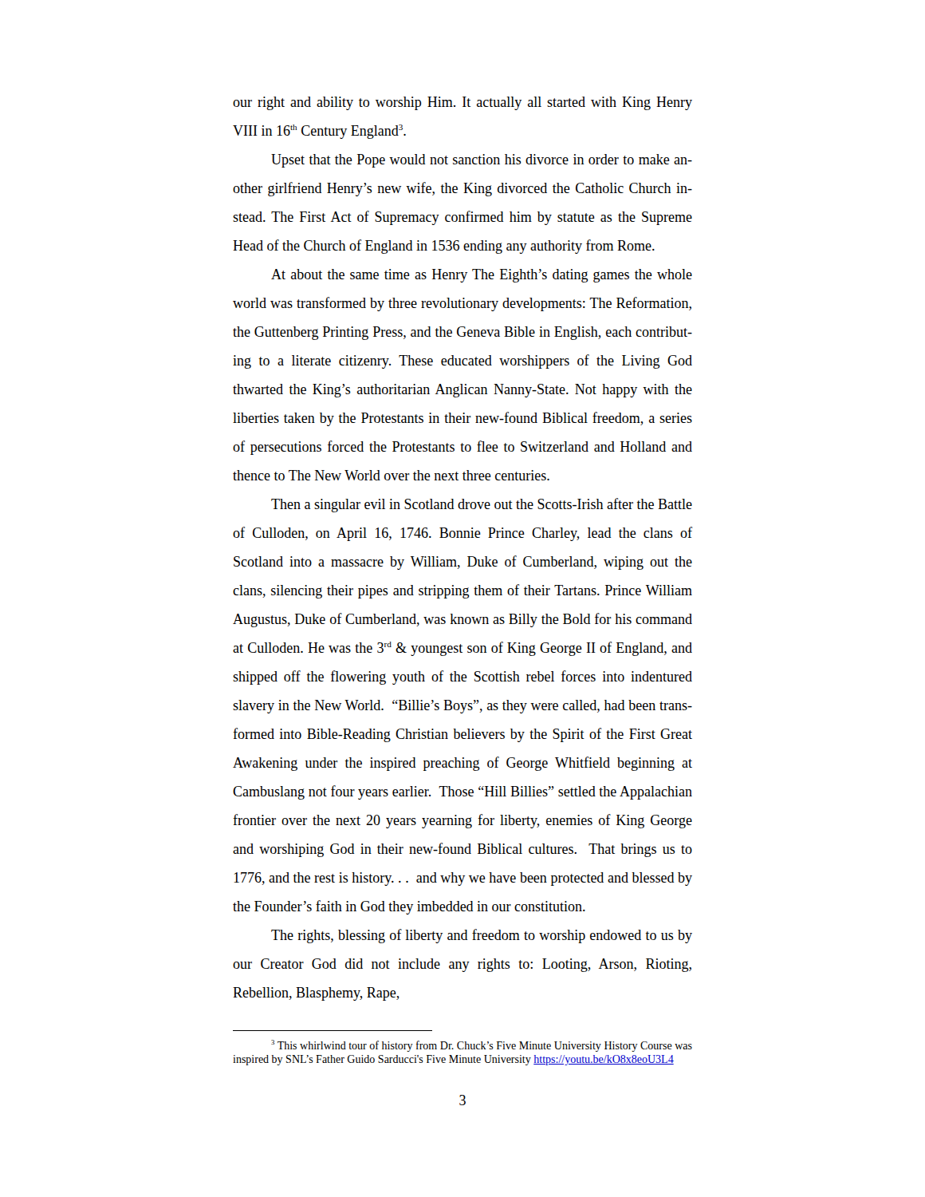our right and ability to worship Him. It actually all started with King Henry VIII in 16th Century England3.
Upset that the Pope would not sanction his divorce in order to make another girlfriend Henry’s new wife, the King divorced the Catholic Church instead. The First Act of Supremacy confirmed him by statute as the Supreme Head of the Church of England in 1536 ending any authority from Rome.
At about the same time as Henry The Eighth’s dating games the whole world was transformed by three revolutionary developments: The Reformation, the Guttenberg Printing Press, and the Geneva Bible in English, each contributing to a literate citizenry. These educated worshippers of the Living God thwarted the King’s authoritarian Anglican Nanny-State. Not happy with the liberties taken by the Protestants in their new-found Biblical freedom, a series of persecutions forced the Protestants to flee to Switzerland and Holland and thence to The New World over the next three centuries.
Then a singular evil in Scotland drove out the Scotts-Irish after the Battle of Culloden, on April 16, 1746. Bonnie Prince Charley, lead the clans of Scotland into a massacre by William, Duke of Cumberland, wiping out the clans, silencing their pipes and stripping them of their Tartans. Prince William Augustus, Duke of Cumberland, was known as Billy the Bold for his command at Culloden. He was the 3rd & youngest son of King George II of England, and shipped off the flowering youth of the Scottish rebel forces into indentured slavery in the New World. “Billie’s Boys”, as they were called, had been transformed into Bible-Reading Christian believers by the Spirit of the First Great Awakening under the inspired preaching of George Whitfield beginning at Cambuslang not four years earlier. Those “Hill Billies” settled the Appalachian frontier over the next 20 years yearning for liberty, enemies of King George and worshiping God in their new-found Biblical cultures. That brings us to 1776, and the rest is history. . . and why we have been protected and blessed by the Founder’s faith in God they imbedded in our constitution.
The rights, blessing of liberty and freedom to worship endowed to us by our Creator God did not include any rights to: Looting, Arson, Rioting, Rebellion, Blasphemy, Rape,
3 This whirlwind tour of history from Dr. Chuck’s Five Minute University History Course was inspired by SNL’s Father Guido Sarducci's Five Minute University https://youtu.be/kO8x8eoU3L4
3